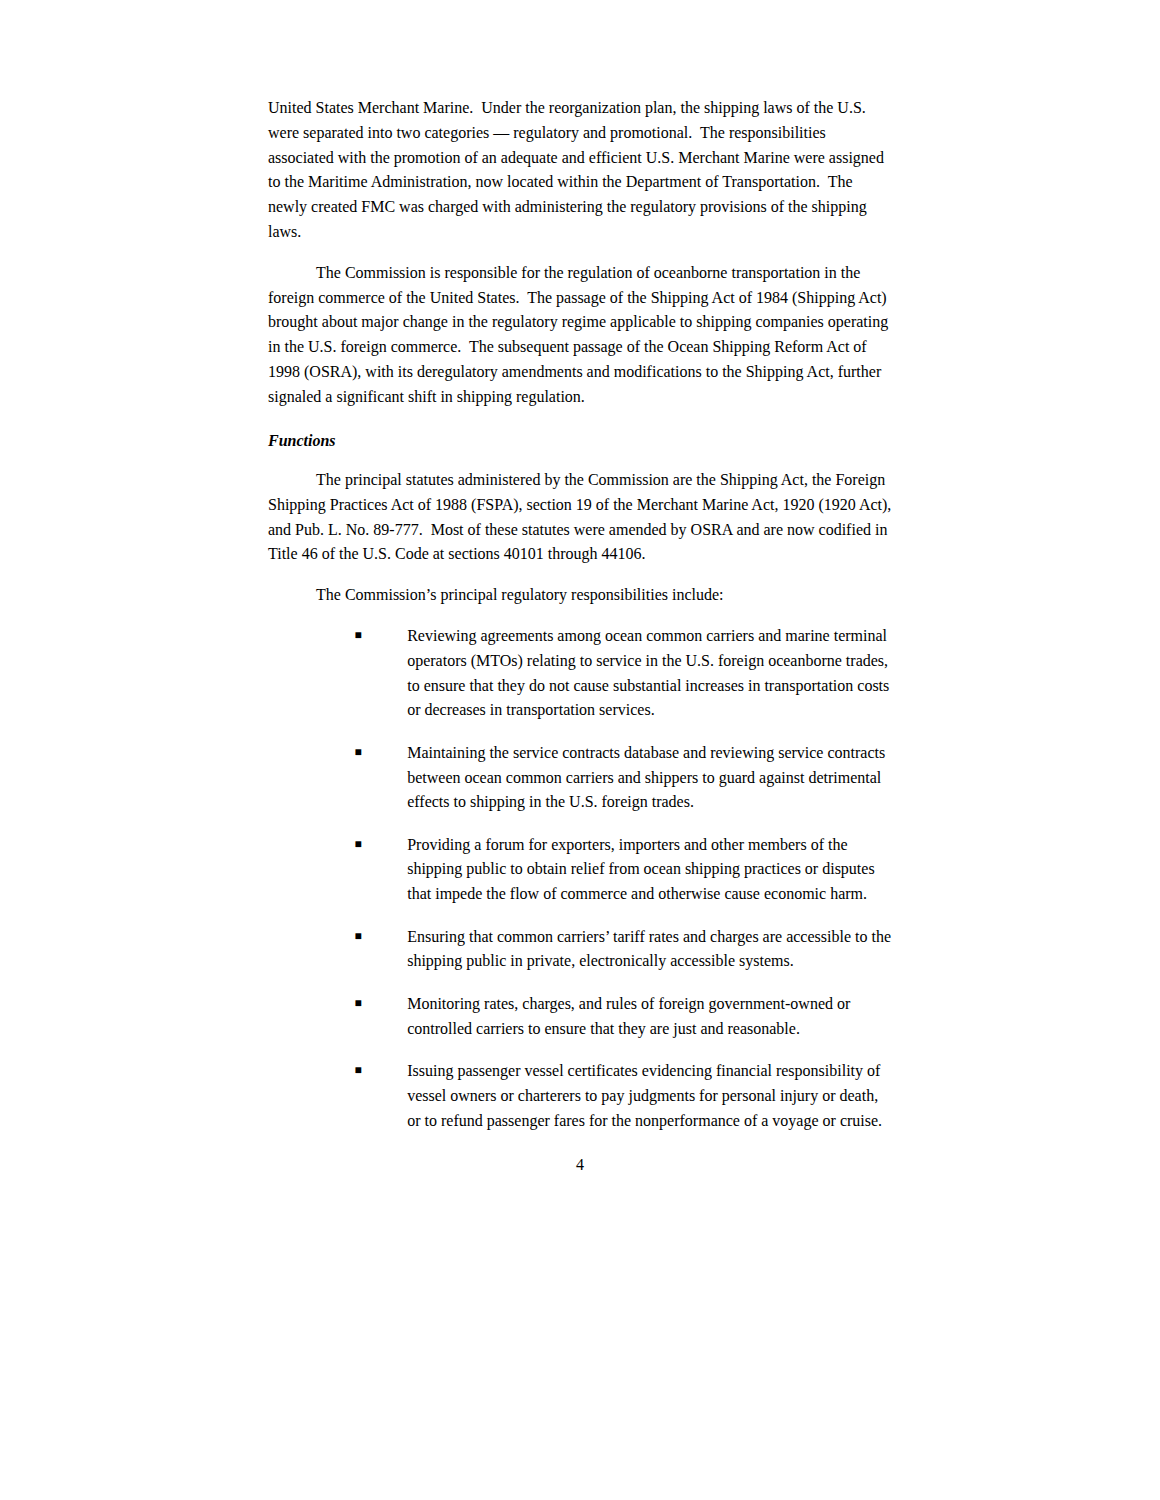United States Merchant Marine. Under the reorganization plan, the shipping laws of the U.S. were separated into two categories — regulatory and promotional. The responsibilities associated with the promotion of an adequate and efficient U.S. Merchant Marine were assigned to the Maritime Administration, now located within the Department of Transportation. The newly created FMC was charged with administering the regulatory provisions of the shipping laws.
The Commission is responsible for the regulation of oceanborne transportation in the foreign commerce of the United States. The passage of the Shipping Act of 1984 (Shipping Act) brought about major change in the regulatory regime applicable to shipping companies operating in the U.S. foreign commerce. The subsequent passage of the Ocean Shipping Reform Act of 1998 (OSRA), with its deregulatory amendments and modifications to the Shipping Act, further signaled a significant shift in shipping regulation.
Functions
The principal statutes administered by the Commission are the Shipping Act, the Foreign Shipping Practices Act of 1988 (FSPA), section 19 of the Merchant Marine Act, 1920 (1920 Act), and Pub. L. No. 89-777. Most of these statutes were amended by OSRA and are now codified in Title 46 of the U.S. Code at sections 40101 through 44106.
The Commission’s principal regulatory responsibilities include:
Reviewing agreements among ocean common carriers and marine terminal operators (MTOs) relating to service in the U.S. foreign oceanborne trades, to ensure that they do not cause substantial increases in transportation costs or decreases in transportation services.
Maintaining the service contracts database and reviewing service contracts between ocean common carriers and shippers to guard against detrimental effects to shipping in the U.S. foreign trades.
Providing a forum for exporters, importers and other members of the shipping public to obtain relief from ocean shipping practices or disputes that impede the flow of commerce and otherwise cause economic harm.
Ensuring that common carriers’ tariff rates and charges are accessible to the shipping public in private, electronically accessible systems.
Monitoring rates, charges, and rules of foreign government-owned or controlled carriers to ensure that they are just and reasonable.
Issuing passenger vessel certificates evidencing financial responsibility of vessel owners or charterers to pay judgments for personal injury or death, or to refund passenger fares for the nonperformance of a voyage or cruise.
4